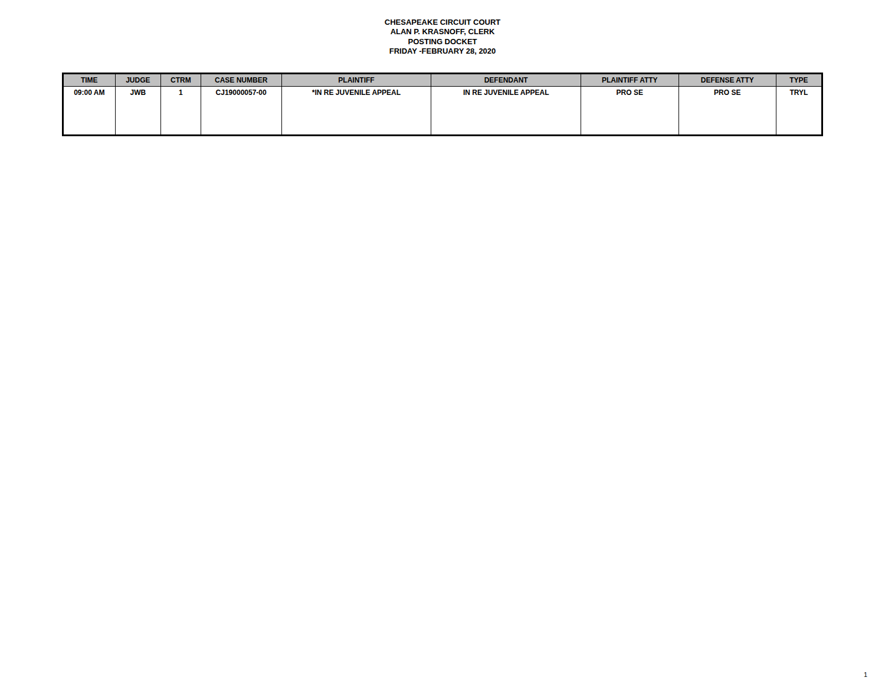CHESAPEAKE CIRCUIT COURT
ALAN P. KRASNOFF, CLERK
POSTING DOCKET
FRIDAY -FEBRUARY 28, 2020
| TIME | JUDGE | CTRM | CASE NUMBER | PLAINTIFF | DEFENDANT | PLAINTIFF ATTY | DEFENSE ATTY | TYPE |
| --- | --- | --- | --- | --- | --- | --- | --- | --- |
| 09:00 AM | JWB | 1 | CJ19000057-00 | *IN RE JUVENILE APPEAL | IN RE JUVENILE APPEAL | PRO SE | PRO SE | TRYL |
1